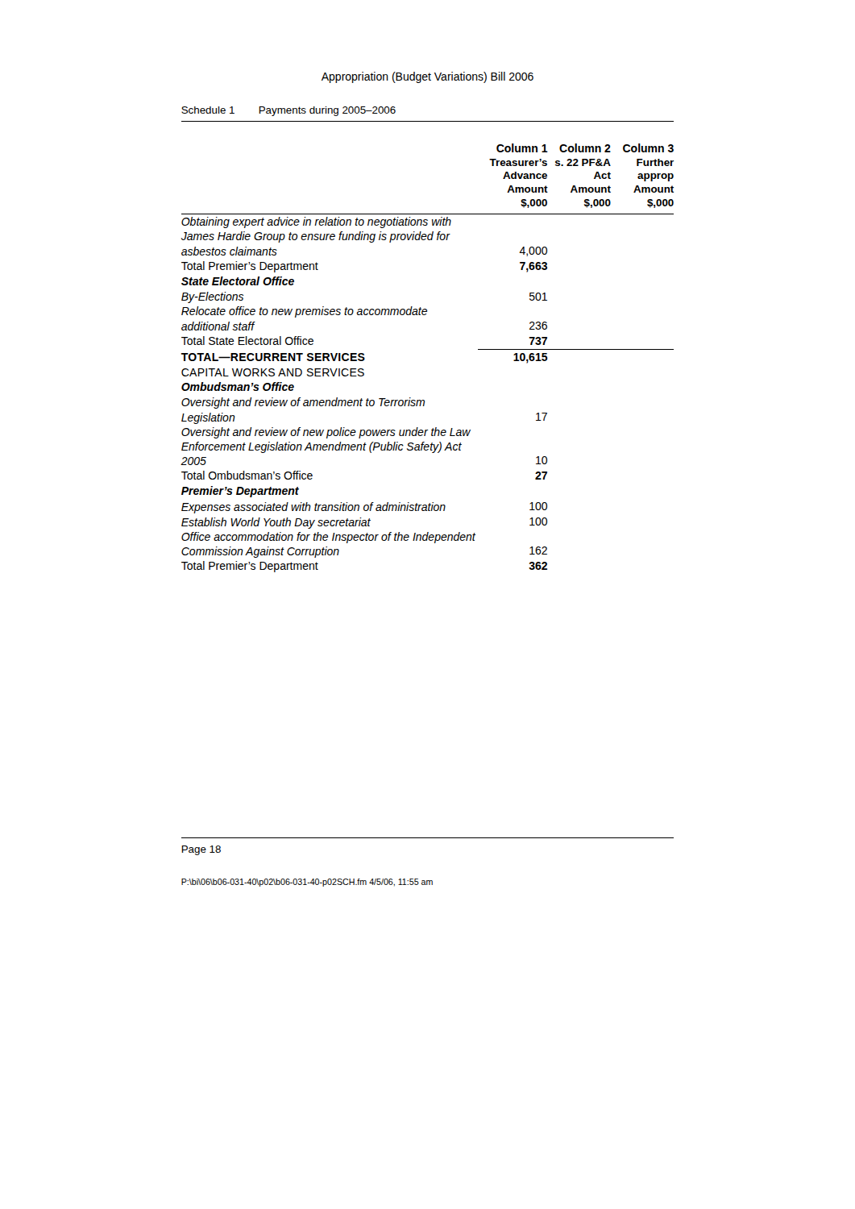Appropriation (Budget Variations) Bill 2006
Schedule 1
Payments during 2005–2006
| | Column 1 | Column 2 | Column 3 |
| --- | --- | --- | --- |
| | Treasurer’s Advance Amount $,000 | s. 22 PF&A Act Amount $,000 | Further approp Amount $,000 |
| Obtaining expert advice in relation to negotiations with James Hardie Group to ensure funding is provided for asbestos claimants | 4,000 | | |
| Total Premier’s Department | 7,663 | | |
| State Electoral Office | | | |
| By-Elections | 501 | | |
| Relocate office to new premises to accommodate additional staff | 236 | | |
| Total State Electoral Office | 737 | | |
| TOTAL—RECURRENT SERVICES | 10,615 | | |
| CAPITAL WORKS AND SERVICES | | | |
| Ombudsman’s Office | | | |
| Oversight and review of amendment to Terrorism Legislation | 17 | | |
| Oversight and review of new police powers under the Law Enforcement Legislation Amendment (Public Safety) Act 2005 | 10 | | |
| Total Ombudsman’s Office | 27 | | |
| Premier’s Department | | | |
| Expenses associated with transition of administration | 100 | | |
| Establish World Youth Day secretariat | 100 | | |
| Office accommodation for the Inspector of the Independent Commission Against Corruption | 162 | | |
| Total Premier’s Department | 362 | | |
Page 18
P:\bi\06\b06-031-40\p02\b06-031-40-p02SCH.fm 4/5/06, 11:55 am